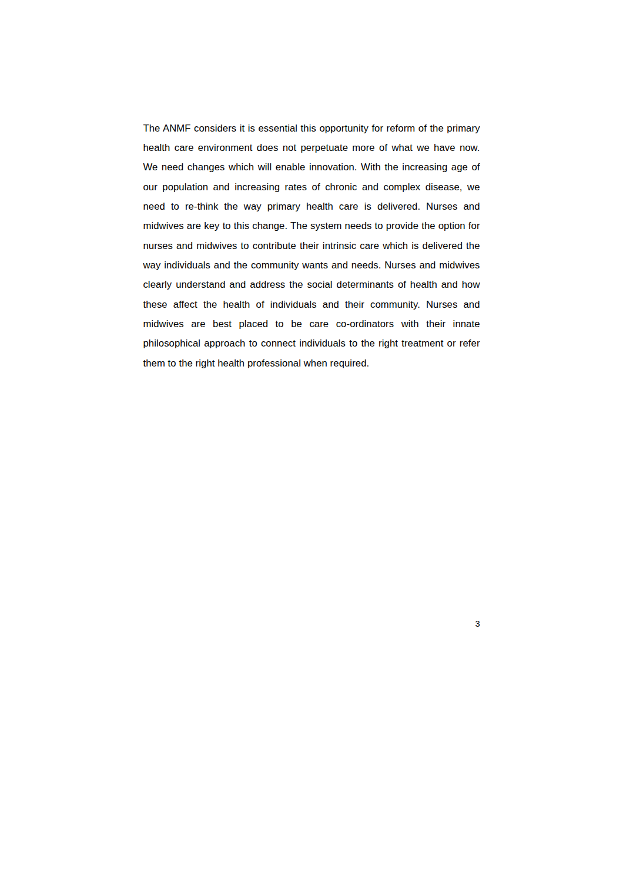The ANMF considers it is essential this opportunity for reform of the primary health care environment does not perpetuate more of what we have now. We need changes which will enable innovation. With the increasing age of our population and increasing rates of chronic and complex disease, we need to re-think the way primary health care is delivered. Nurses and midwives are key to this change. The system needs to provide the option for nurses and midwives to contribute their intrinsic care which is delivered the way individuals and the community wants and needs. Nurses and midwives clearly understand and address the social determinants of health and how these affect the health of individuals and their community. Nurses and midwives are best placed to be care co-ordinators with their innate philosophical approach to connect individuals to the right treatment or refer them to the right health professional when required.
3